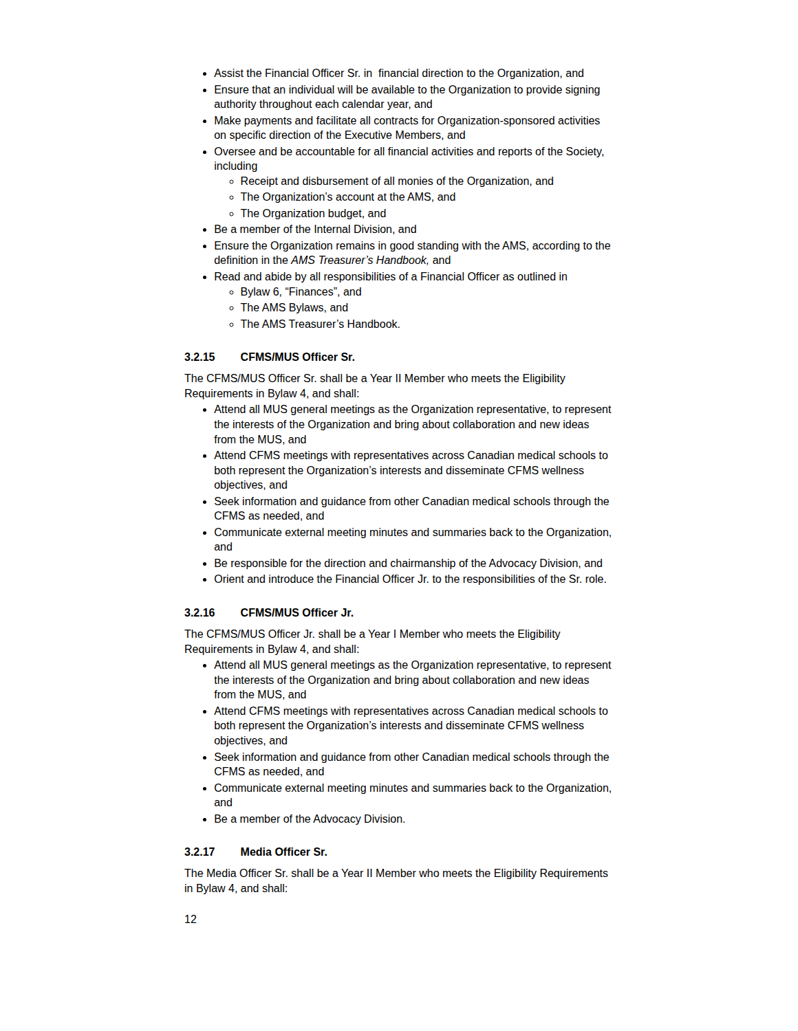Assist the Financial Officer Sr. in financial direction to the Organization, and
Ensure that an individual will be available to the Organization to provide signing authority throughout each calendar year, and
Make payments and facilitate all contracts for Organization-sponsored activities on specific direction of the Executive Members, and
Oversee and be accountable for all financial activities and reports of the Society, including
Receipt and disbursement of all monies of the Organization, and
The Organization’s account at the AMS, and
The Organization budget, and
Be a member of the Internal Division, and
Ensure the Organization remains in good standing with the AMS, according to the definition in the AMS Treasurer’s Handbook, and
Read and abide by all responsibilities of a Financial Officer as outlined in
Bylaw 6, “Finances”, and
The AMS Bylaws, and
The AMS Treasurer’s Handbook.
3.2.15 CFMS/MUS Officer Sr.
The CFMS/MUS Officer Sr. shall be a Year II Member who meets the Eligibility Requirements in Bylaw 4, and shall:
Attend all MUS general meetings as the Organization representative, to represent the interests of the Organization and bring about collaboration and new ideas from the MUS, and
Attend CFMS meetings with representatives across Canadian medical schools to both represent the Organization’s interests and disseminate CFMS wellness objectives, and
Seek information and guidance from other Canadian medical schools through the CFMS as needed, and
Communicate external meeting minutes and summaries back to the Organization, and
Be responsible for the direction and chairmanship of the Advocacy Division, and
Orient and introduce the Financial Officer Jr. to the responsibilities of the Sr. role.
3.2.16 CFMS/MUS Officer Jr.
The CFMS/MUS Officer Jr. shall be a Year I Member who meets the Eligibility Requirements in Bylaw 4, and shall:
Attend all MUS general meetings as the Organization representative, to represent the interests of the Organization and bring about collaboration and new ideas from the MUS, and
Attend CFMS meetings with representatives across Canadian medical schools to both represent the Organization’s interests and disseminate CFMS wellness objectives, and
Seek information and guidance from other Canadian medical schools through the CFMS as needed, and
Communicate external meeting minutes and summaries back to the Organization, and
Be a member of the Advocacy Division.
3.2.17 Media Officer Sr.
The Media Officer Sr. shall be a Year II Member who meets the Eligibility Requirements in Bylaw 4, and shall:
12